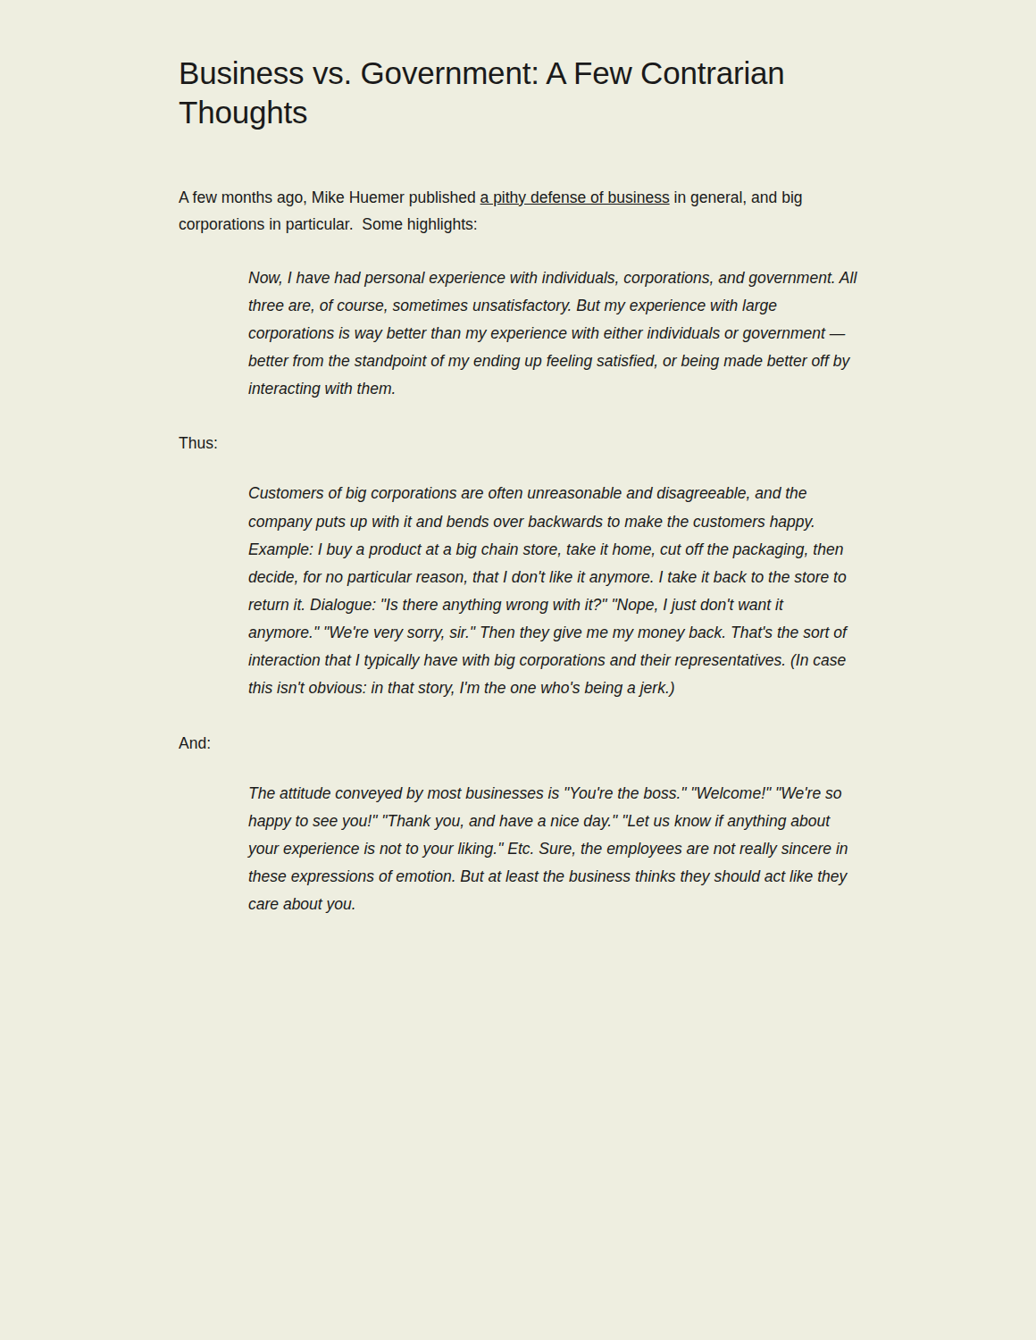Business vs. Government: A Few Contrarian Thoughts
A few months ago, Mike Huemer published a pithy defense of business in general, and big corporations in particular. Some highlights:
Now, I have had personal experience with individuals, corporations, and government. All three are, of course, sometimes unsatisfactory. But my experience with large corporations is way better than my experience with either individuals or government — better from the standpoint of my ending up feeling satisfied, or being made better off by interacting with them.
Thus:
Customers of big corporations are often unreasonable and disagreeable, and the company puts up with it and bends over backwards to make the customers happy. Example: I buy a product at a big chain store, take it home, cut off the packaging, then decide, for no particular reason, that I don't like it anymore. I take it back to the store to return it. Dialogue: "Is there anything wrong with it?" "Nope, I just don't want it anymore." "We're very sorry, sir." Then they give me my money back. That's the sort of interaction that I typically have with big corporations and their representatives. (In case this isn't obvious: in that story, I'm the one who's being a jerk.)
And:
The attitude conveyed by most businesses is "You're the boss." "Welcome!" "We're so happy to see you!" "Thank you, and have a nice day." "Let us know if anything about your experience is not to your liking." Etc. Sure, the employees are not really sincere in these expressions of emotion. But at least the business thinks they should act like they care about you.